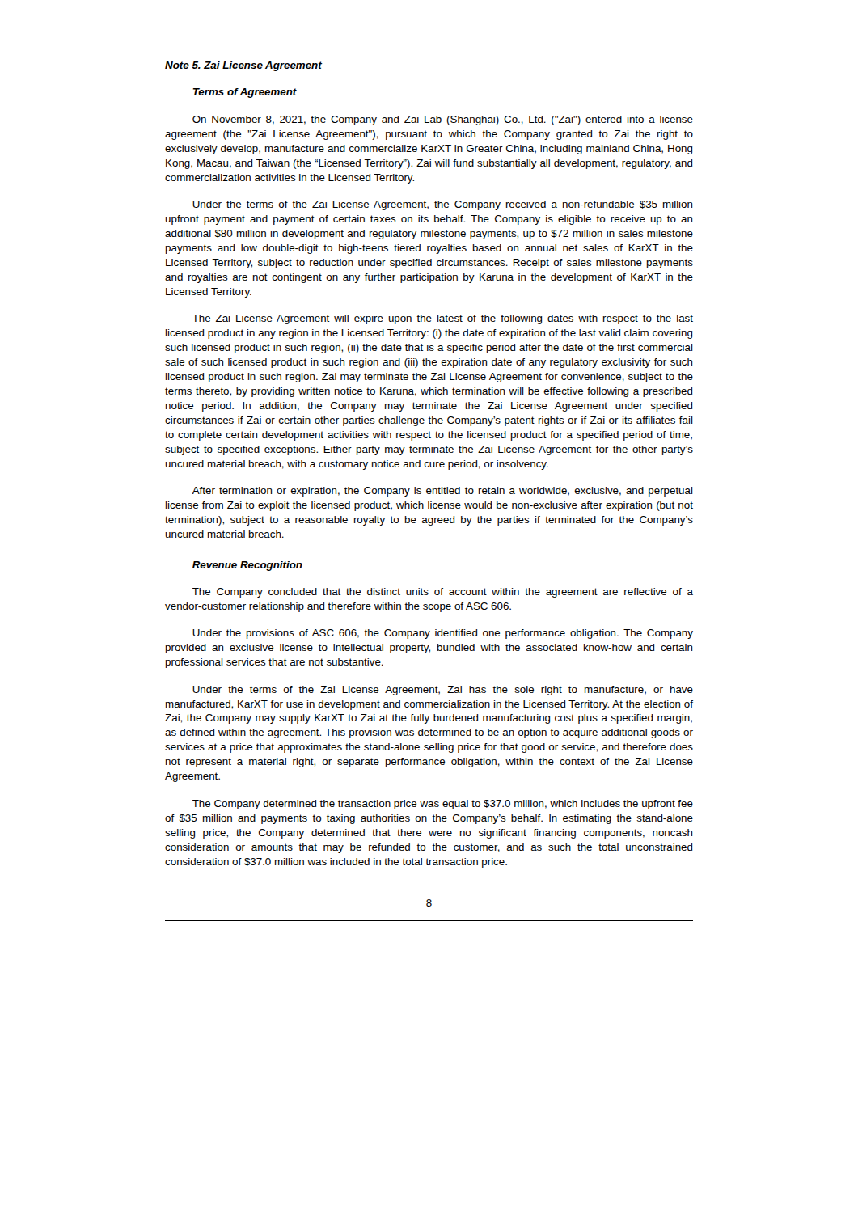Note 5. Zai License Agreement
Terms of Agreement
On November 8, 2021, the Company and Zai Lab (Shanghai) Co., Ltd. ("Zai") entered into a license agreement (the "Zai License Agreement"), pursuant to which the Company granted to Zai the right to exclusively develop, manufacture and commercialize KarXT in Greater China, including mainland China, Hong Kong, Macau, and Taiwan (the “Licensed Territory”). Zai will fund substantially all development, regulatory, and commercialization activities in the Licensed Territory.
Under the terms of the Zai License Agreement, the Company received a non-refundable $35 million upfront payment and payment of certain taxes on its behalf. The Company is eligible to receive up to an additional $80 million in development and regulatory milestone payments, up to $72 million in sales milestone payments and low double-digit to high-teens tiered royalties based on annual net sales of KarXT in the Licensed Territory, subject to reduction under specified circumstances. Receipt of sales milestone payments and royalties are not contingent on any further participation by Karuna in the development of KarXT in the Licensed Territory.
The Zai License Agreement will expire upon the latest of the following dates with respect to the last licensed product in any region in the Licensed Territory: (i) the date of expiration of the last valid claim covering such licensed product in such region, (ii) the date that is a specific period after the date of the first commercial sale of such licensed product in such region and (iii) the expiration date of any regulatory exclusivity for such licensed product in such region. Zai may terminate the Zai License Agreement for convenience, subject to the terms thereto, by providing written notice to Karuna, which termination will be effective following a prescribed notice period. In addition, the Company may terminate the Zai License Agreement under specified circumstances if Zai or certain other parties challenge the Company’s patent rights or if Zai or its affiliates fail to complete certain development activities with respect to the licensed product for a specified period of time, subject to specified exceptions. Either party may terminate the Zai License Agreement for the other party’s uncured material breach, with a customary notice and cure period, or insolvency.
After termination or expiration, the Company is entitled to retain a worldwide, exclusive, and perpetual license from Zai to exploit the licensed product, which license would be non-exclusive after expiration (but not termination), subject to a reasonable royalty to be agreed by the parties if terminated for the Company’s uncured material breach.
Revenue Recognition
The Company concluded that the distinct units of account within the agreement are reflective of a vendor-customer relationship and therefore within the scope of ASC 606.
Under the provisions of ASC 606, the Company identified one performance obligation. The Company provided an exclusive license to intellectual property, bundled with the associated know-how and certain professional services that are not substantive.
Under the terms of the Zai License Agreement, Zai has the sole right to manufacture, or have manufactured, KarXT for use in development and commercialization in the Licensed Territory. At the election of Zai, the Company may supply KarXT to Zai at the fully burdened manufacturing cost plus a specified margin, as defined within the agreement. This provision was determined to be an option to acquire additional goods or services at a price that approximates the stand-alone selling price for that good or service, and therefore does not represent a material right, or separate performance obligation, within the context of the Zai License Agreement.
The Company determined the transaction price was equal to $37.0 million, which includes the upfront fee of $35 million and payments to taxing authorities on the Company’s behalf. In estimating the stand-alone selling price, the Company determined that there were no significant financing components, noncash consideration or amounts that may be refunded to the customer, and as such the total unconstrained consideration of $37.0 million was included in the total transaction price.
8